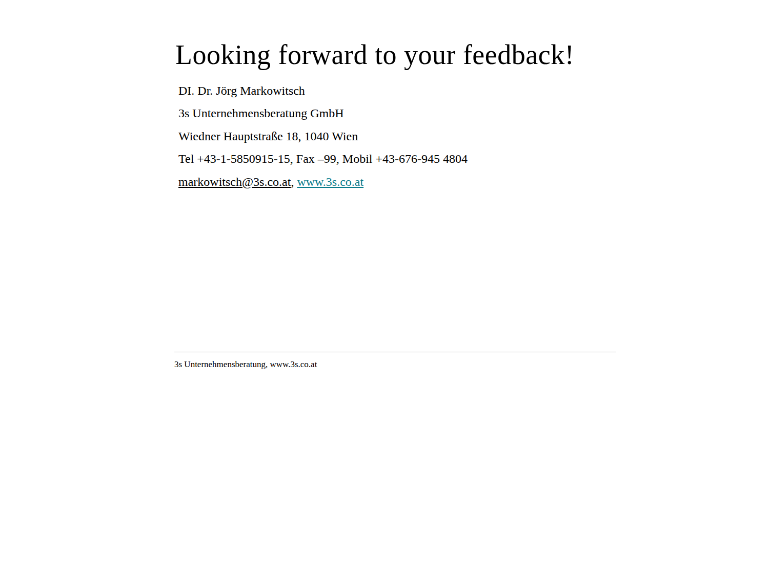Looking forward to your feedback!
DI. Dr. Jörg Markowitsch
3s Unternehmensberatung GmbH
Wiedner Hauptstraße 18, 1040 Wien
Tel +43-1-5850915-15, Fax –99, Mobil +43-676-945 4804
markowitsch@3s.co.at, www.3s.co.at
3s Unternehmensberatung, www.3s.co.at